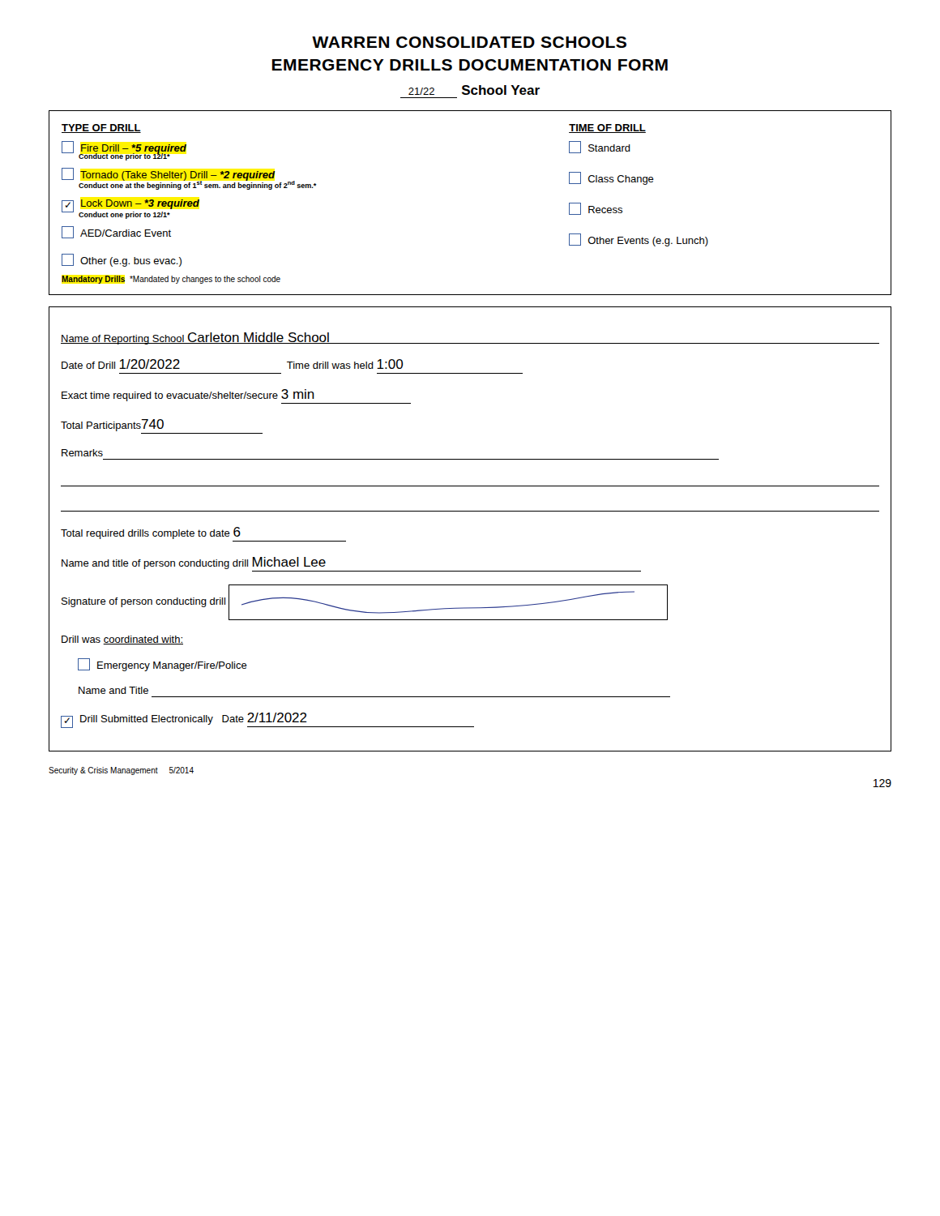WARREN CONSOLIDATED SCHOOLS
EMERGENCY DRILLS DOCUMENTATION FORM
21/22 School Year
| TYPE OF DRILL Fire Drill – *5 required Conduct one prior to 12/1* Tornado (Take Shelter) Drill – *2 required Conduct one at the beginning of 1 st sem. and beginning of 2 nd sem.* Lock Down – *3 required Conduct one prior to 12/1* AED/Cardiac Event Other (e.g. bus evac.) Mandatory Drills *Mandated by changes to the school code | TIME OF DRILL Standard Class Change Recess Other Events (e.g. Lunch) |
Name of Reporting School Carleton Middle School
Date of Drill 1/20/2022 Time drill was held 1:00
Exact time required to evacuate/shelter/secure 3 min
Total Participants740
Remarks
Total required drills complete to date 6
Name and title of person conducting drill Michael Lee
Signature of person conducting drill
Drill was coordinated with:
Emergency Manager/Fire/Police
Name and Title
Drill Submitted Electronically Date 2/11/2022
Security & Crisis Management 5/2014
129